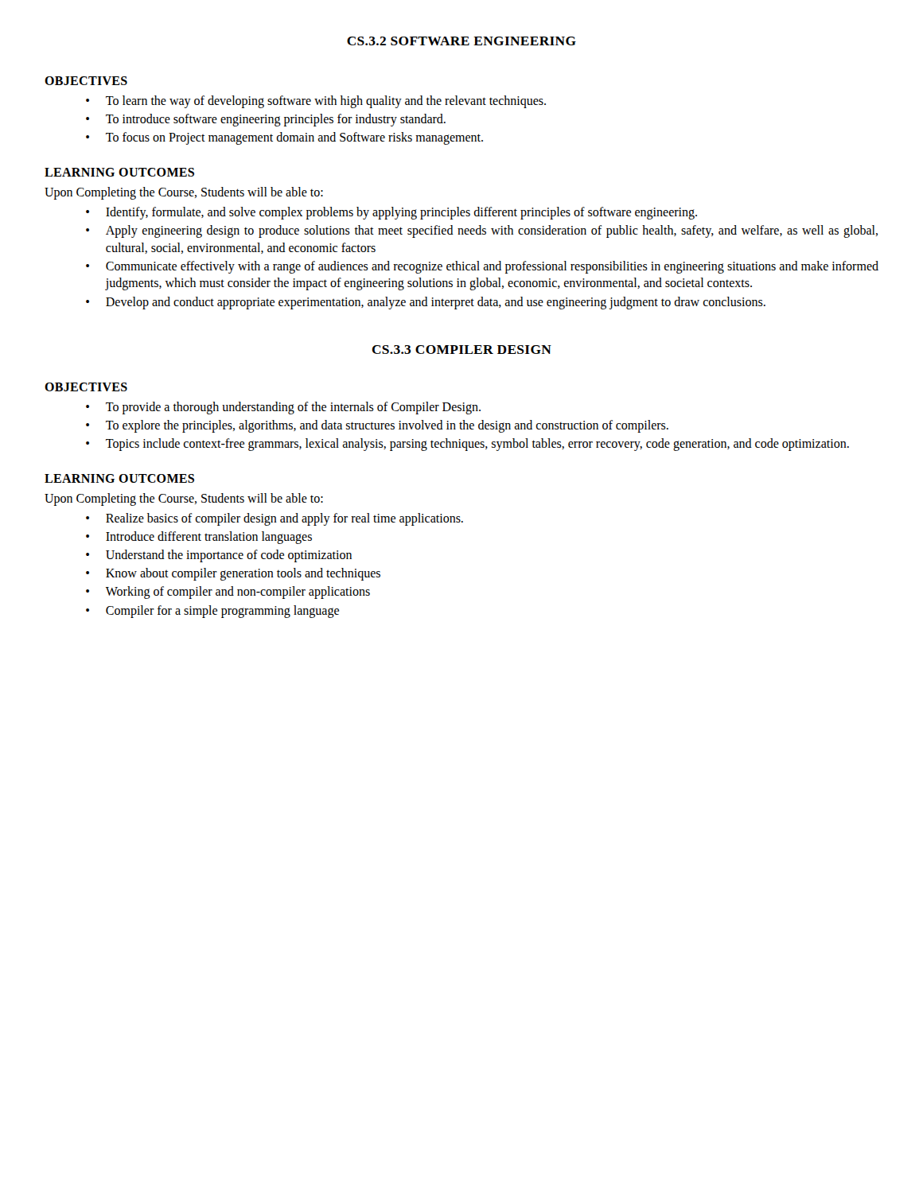CS.3.2 SOFTWARE ENGINEERING
OBJECTIVES
To learn the way of developing software with high quality and the relevant techniques.
To introduce software engineering principles for industry standard.
To focus on Project management domain and Software risks management.
LEARNING OUTCOMES
Upon Completing the Course, Students will be able to:
Identify, formulate, and solve complex problems by applying principles different principles of software engineering.
Apply engineering design to produce solutions that meet specified needs with consideration of public health, safety, and welfare, as well as global, cultural, social, environmental, and economic factors
Communicate effectively with a range of audiences and recognize ethical and professional responsibilities in engineering situations and make informed judgments, which must consider the impact of engineering solutions in global, economic, environmental, and societal contexts.
Develop and conduct appropriate experimentation, analyze and interpret data, and use engineering judgment to draw conclusions.
CS.3.3 COMPILER DESIGN
OBJECTIVES
To provide a thorough understanding of the internals of Compiler Design.
To explore the principles, algorithms, and data structures involved in the design and construction of compilers.
Topics include context-free grammars, lexical analysis, parsing techniques, symbol tables, error recovery, code generation, and code optimization.
LEARNING OUTCOMES
Upon Completing the Course, Students will be able to:
Realize basics of compiler design and apply for real time applications.
Introduce different translation languages
Understand the importance of code optimization
Know about compiler generation tools and techniques
Working of compiler and non-compiler applications
Compiler for a simple programming language